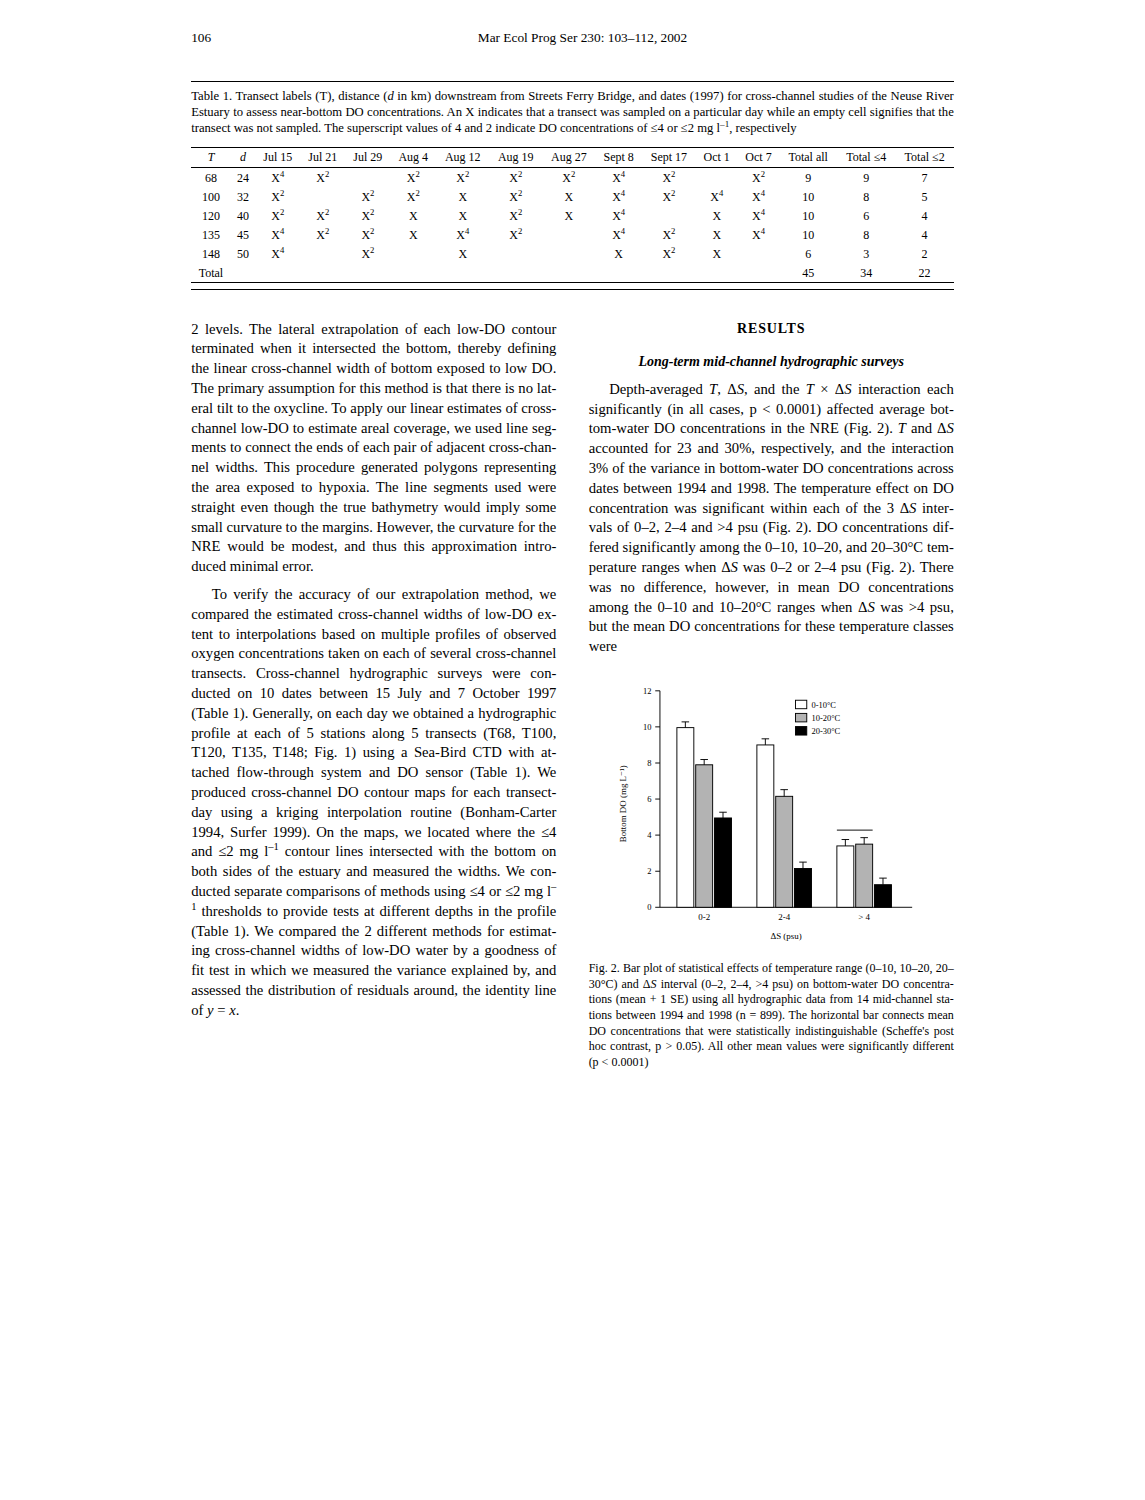106 Mar Ecol Prog Ser 230: 103–112, 2002
Table 1. Transect labels (T), distance ( d in km) downstream from Streets Ferry Bridge, and dates (1997) for cross-channel studies of the Neuse River Estuary to assess near-bottom DO concentrations. An X indicates that a transect was sampled on a particular day while an empty cell signifies that the transect was not sampled. The superscript values of 4 and 2 indicate DO concentrations of ≤4 or ≤2 mg l –1 , respectively
| T | d | Jul 15 | Jul 21 | Jul 29 | Aug 4 | Aug 12 | Aug 19 | Aug 27 | Sept 8 | Sept 17 | Oct 1 | Oct 7 | Total all | Total ≤4 | Total ≤2 |
| --- | --- | --- | --- | --- | --- | --- | --- | --- | --- | --- | --- | --- | --- | --- | --- |
| 68 | 24 | X 4 | X 2 | | X 2 | X 2 | X 2 | X 2 | X 4 | X 2 | | X 2 | 9 | 9 | 7 |
| 100 | 32 | X 2 | | X 2 | X 2 | X | X 2 | X | X 4 | X 2 | X 4 | X 4 | 10 | 8 | 5 |
| 120 | 40 | X 2 | X 2 | X 2 | X | X | X 2 | X | X 4 | | X | X 4 | 10 | 6 | 4 |
| 135 | 45 | X 4 | X 2 | X 2 | X | X 4 | X 2 | | X 4 | X 2 | X | X 4 | 10 | 8 | 4 |
| 148 | 50 | X 4 | | X 2 | | X | | | X | X 2 | X | | 6 | 3 | 2 |
| Total | | | | | | | | | | | | | 45 | 34 | 22 |
2 levels. The lateral extrapolation of each low-DO contour terminated when it intersected the bottom, thereby defining the linear cross-channel width of bottom exposed to low DO. The primary assumption for this method is that there is no lateral tilt to the oxycline. To apply our linear estimates of cross-channel low-DO to estimate areal coverage, we used line segments to connect the ends of each pair of adjacent cross-channel widths. This procedure generated polygons representing the area exposed to hypoxia. The line segments used were straight even though the true bathymetry would imply some small curvature to the margins. However, the curvature for the NRE would be modest, and thus this approximation introduced minimal error.
To verify the accuracy of our extrapolation method, we compared the estimated cross-channel widths of low-DO extent to interpolations based on multiple profiles of observed oxygen concentrations taken on each of several cross-channel transects. Cross-channel hydrographic surveys were conducted on 10 dates between 15 July and 7 October 1997 (Table 1). Generally, on each day we obtained a hydrographic profile at each of 5 stations along 5 transects (T68, T100, T120, T135, T148; Fig. 1) using a Sea-Bird CTD with attached flow-through system and DO sensor (Table 1). We produced cross-channel DO contour maps for each transect-day using a kriging interpolation routine (Bonham-Carter 1994, Surfer 1999). On the maps, we located where the ≤4 and ≤2 mg l–1 contour lines intersected with the bottom on both sides of the estuary and measured the widths. We conducted separate comparisons of methods using ≤4 or ≤2 mg l–1 thresholds to provide tests at different depths in the profile (Table 1). We compared the 2 different methods for estimating cross-channel widths of low-DO water by a goodness of fit test in which we measured the variance explained by, and assessed the distribution of residuals around, the identity line of y = x.
Results
Long-term mid-channel hydrographic surveys
Depth-averaged T, ΔS, and the T × ΔS interaction each significantly (in all cases, p < 0.0001) affected average bottom-water DO concentrations in the NRE (Fig. 2). T and ΔS accounted for 23 and 30%, respectively, and the interaction 3% of the variance in bottom-water DO concentrations across dates between 1994 and 1998. The temperature effect on DO concentration was significant within each of the 3 ΔS intervals of 0–2, 2–4 and >4 psu (Fig. 2). DO concentrations differed significantly among the 0–10, 10–20, and 20–30°C temperature ranges when ΔS was 0–2 or 2–4 psu (Fig. 2). There was no difference, however, in mean DO concentrations among the 0–10 and 10–20°C ranges when ΔS was >4 psu, but the mean DO concentrations for these temperature classes were
0 2 4 6 8 10 12 Bottom DO (mg L⁻¹) 0-2 2-4 > 4 ΔS (psu) 0-10°C 10-20°C 20-30°C
Fig. 2. Bar plot of statistical effects of temperature range (0–10, 10–20, 20–30°C) and ΔS interval (0–2, 2–4, >4 psu) on bottom-water DO concentrations (mean + 1 SE) using all hydrographic data from 14 mid-channel stations between 1994 and 1998 (n = 899). The horizontal bar connects mean DO concentrations that were statistically indistinguishable (Scheffe's post hoc contrast, p > 0.05). All other mean values were significantly different (p < 0.0001)